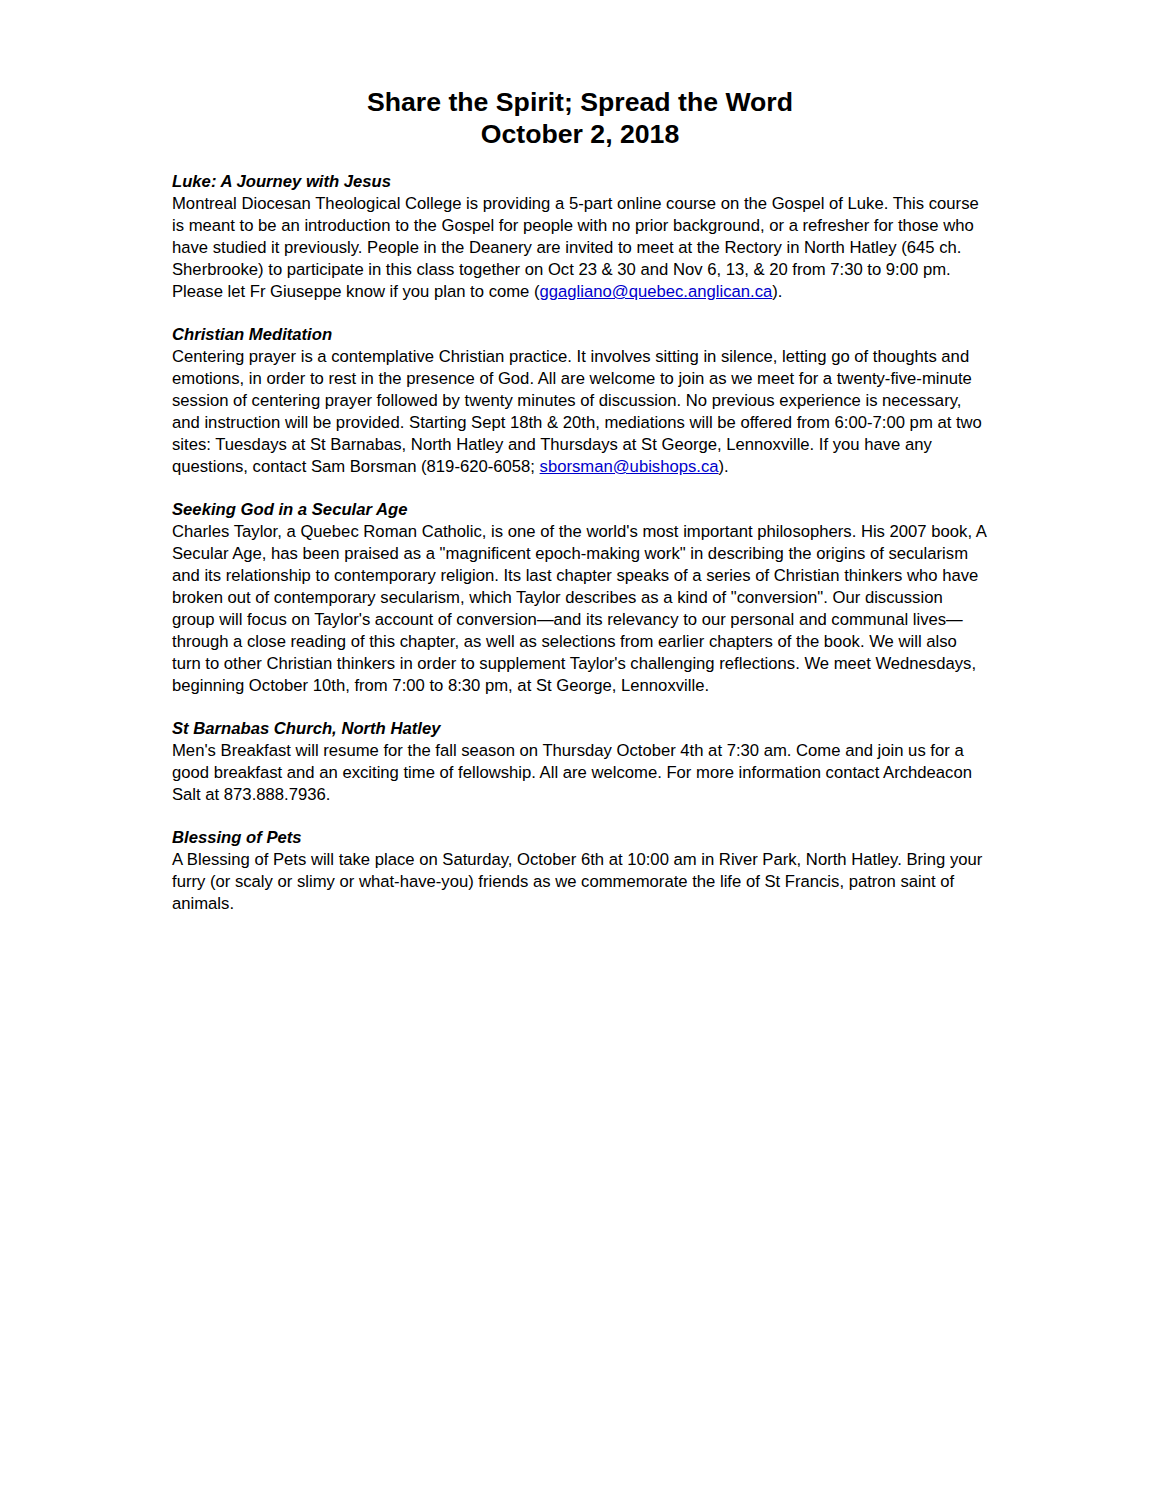Share the Spirit; Spread the WordOctober 2, 2018
Luke: A Journey with Jesus
Montreal Diocesan Theological College is providing a 5-part online course on the Gospel of Luke. This course is meant to be an introduction to the Gospel for people with no prior background, or a refresher for those who have studied it previously. People in the Deanery are invited to meet at the Rectory in North Hatley (645 ch. Sherbrooke) to participate in this class together on Oct 23 & 30 and Nov 6, 13, & 20 from 7:30 to 9:00 pm. Please let Fr Giuseppe know if you plan to come (ggagliano@quebec.anglican.ca).
Christian Meditation
Centering prayer is a contemplative Christian practice. It involves sitting in silence, letting go of thoughts and emotions, in order to rest in the presence of God. All are welcome to join as we meet for a twenty-five-minute session of centering prayer followed by twenty minutes of discussion. No previous experience is necessary, and instruction will be provided. Starting Sept 18th & 20th, mediations will be offered from 6:00-7:00 pm at two sites: Tuesdays at St Barnabas, North Hatley and Thursdays at St George, Lennoxville. If you have any questions, contact Sam Borsman (819-620-6058; sborsman@ubishops.ca).
Seeking God in a Secular Age
Charles Taylor, a Quebec Roman Catholic, is one of the world's most important philosophers. His 2007 book, A Secular Age, has been praised as a "magnificent epoch-making work" in describing the origins of secularism and its relationship to contemporary religion. Its last chapter speaks of a series of Christian thinkers who have broken out of contemporary secularism, which Taylor describes as a kind of "conversion". Our discussion group will focus on Taylor's account of conversion—and its relevancy to our personal and communal lives—through a close reading of this chapter, as well as selections from earlier chapters of the book. We will also turn to other Christian thinkers in order to supplement Taylor's challenging reflections. We meet Wednesdays, beginning October 10th, from 7:00 to 8:30 pm, at St George, Lennoxville.
St Barnabas Church, North Hatley
Men's Breakfast will resume for the fall season on Thursday October 4th at 7:30 am. Come and join us for a good breakfast and an exciting time of fellowship. All are welcome. For more information contact Archdeacon Salt at 873.888.7936.
Blessing of Pets
A Blessing of Pets will take place on Saturday, October 6th at 10:00 am in River Park, North Hatley. Bring your furry (or scaly or slimy or what-have-you) friends as we commemorate the life of St Francis, patron saint of animals.